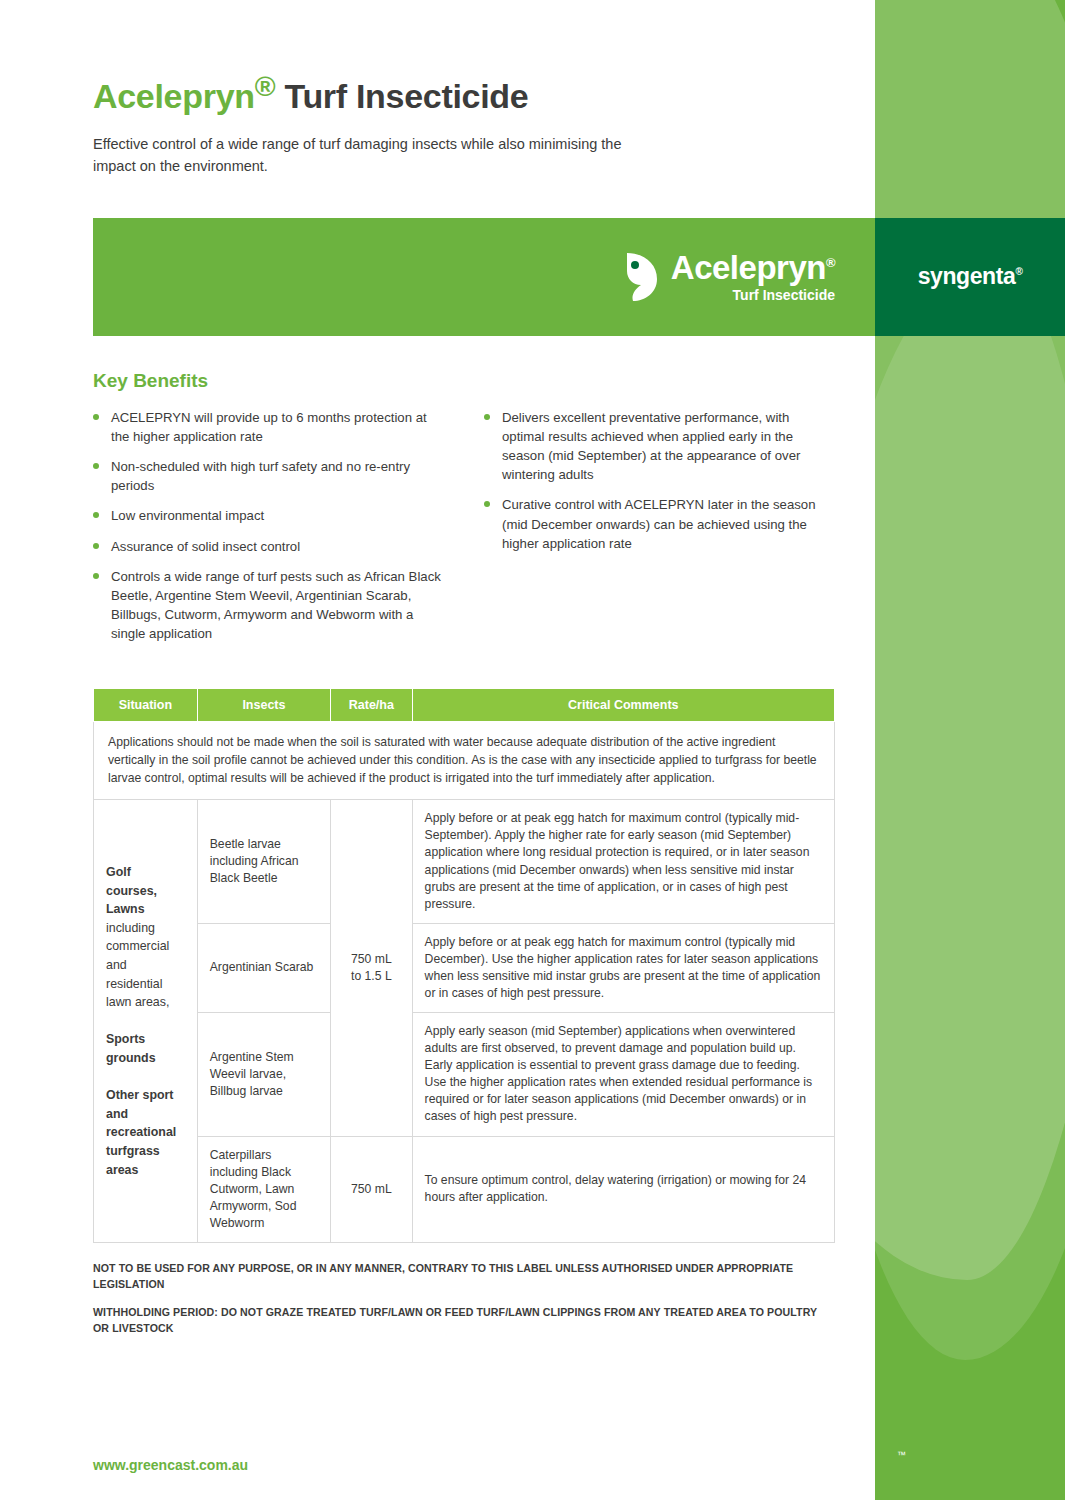™
Acelepryn® Turf Insecticide
Effective control of a wide range of turf damaging insects while also minimising the impact on the environment.
Acelepryn®
Turf Insecticide
syngenta®
Key Benefits
ACELEPRYN will provide up to 6 months protection at the higher application rate
Non-scheduled with high turf safety and no re-entry periods
Low environmental impact
Assurance of solid insect control
Controls a wide range of turf pests such as African Black Beetle, Argentine Stem Weevil, Argentinian Scarab, Billbugs, Cutworm, Armyworm and Webworm with a single application
Delivers excellent preventative performance, with optimal results achieved when applied early in the season (mid September) at the appearance of over wintering adults
Curative control with ACELEPRYN later in the season (mid December onwards) can be achieved using the higher application rate
| Situation | Insects | Rate/ha | Critical Comments |
| --- | --- | --- | --- |
| Applications should not be made when the soil is saturated with water because adequate distribution of the active ingredient vertically in the soil profile cannot be achieved under this condition. As is the case with any insecticide applied to turfgrass for beetle larvae control, optimal results will be achieved if the product is irrigated into the turf immediately after application. |
| Golf courses, Lawns including commercial and residential lawn areas, Sports grounds Other sport and recreational turfgrass areas | Beetle larvae including African Black Beetle | 750 mL to 1.5 L | Apply before or at peak egg hatch for maximum control (typically mid-September). Apply the higher rate for early season (mid September) application where long residual protection is required, or in later season applications (mid December onwards) when less sensitive mid instar grubs are present at the time of application, or in cases of high pest pressure. |
| Argentinian Scarab | Apply before or at peak egg hatch for maximum control (typically mid December). Use the higher application rates for later season applications when less sensitive mid instar grubs are present at the time of application or in cases of high pest pressure. |
| Argentine Stem Weevil larvae, Billbug larvae | Apply early season (mid September) applications when overwintered adults are first observed, to prevent damage and population build up. Early application is essential to prevent grass damage due to feeding. Use the higher application rates when extended residual performance is required or for later season applications (mid December onwards) or in cases of high pest pressure. |
| Caterpillars including Black Cutworm, Lawn Armyworm, Sod Webworm | 750 mL | To ensure optimum control, delay watering (irrigation) or mowing for 24 hours after application. |
NOT TO BE USED FOR ANY PURPOSE, OR IN ANY MANNER, CONTRARY TO THIS LABEL UNLESS AUTHORISED UNDER APPROPRIATE LEGISLATION
WITHHOLDING PERIOD: DO NOT GRAZE TREATED TURF/LAWN OR FEED TURF/LAWN CLIPPINGS FROM ANY TREATED AREA TO POULTRY OR LIVESTOCK
www.greencast.com.au